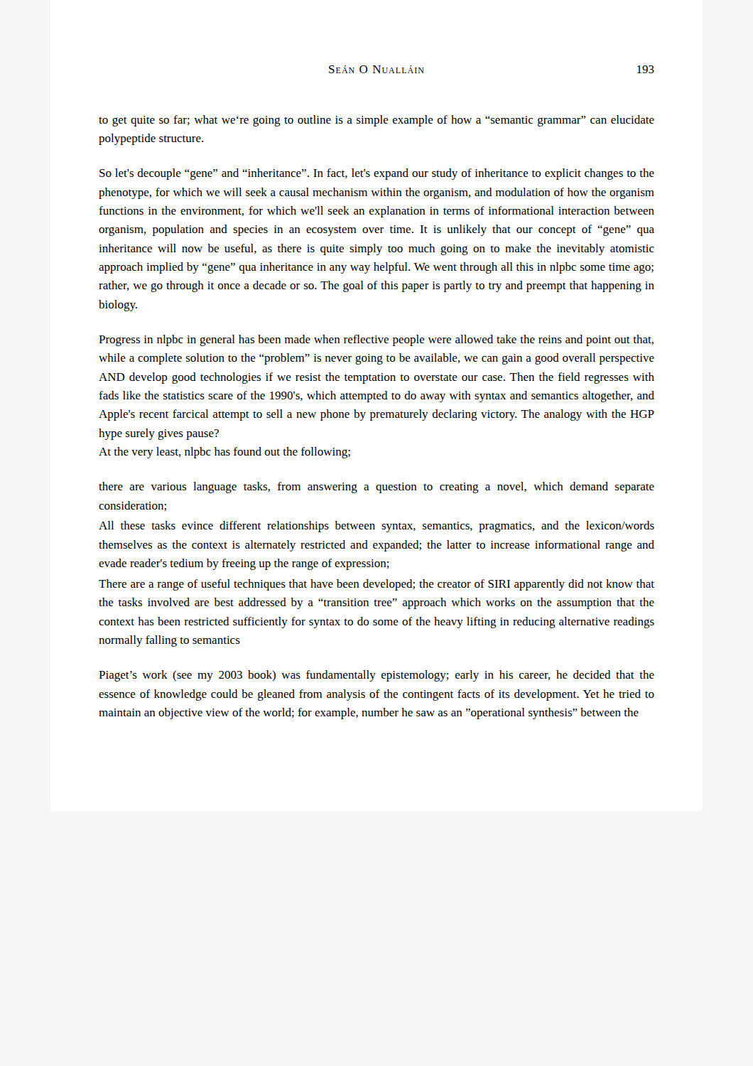Seán O Nualláin 193
to get quite so far; what we‘re going to outline is a simple example of how a “semantic grammar” can elucidate polypeptide structure.
So let's decouple “gene” and “inheritance”. In fact, let's expand our study of inheritance to explicit changes to the phenotype, for which we will seek a causal mechanism within the organism, and modulation of how the organism functions in the environment, for which we'll seek an explanation in terms of informational interaction between organism, population and species in an ecosystem over time. It is unlikely that our concept of “gene” qua inheritance will now be useful, as there is quite simply too much going on to make the inevitably atomistic approach implied by “gene” qua inheritance in any way helpful. We went through all this in nlpbc some time ago; rather, we go through it once a decade or so. The goal of this paper is partly to try and preempt that happening in biology.
Progress in nlpbc in general has been made when reflective people were allowed take the reins and point out that, while a complete solution to the “problem” is never going to be available, we can gain a good overall perspective AND develop good technologies if we resist the temptation to overstate our case. Then the field regresses with fads like the statistics scare of the 1990's, which attempted to do away with syntax and semantics altogether, and Apple's recent farcical attempt to sell a new phone by prematurely declaring victory. The analogy with the HGP hype surely gives pause?
At the very least, nlpbc has found out the following;
there are various language tasks, from answering a question to creating a novel, which demand separate consideration;
All these tasks evince different relationships between syntax, semantics, pragmatics, and the lexicon/words themselves as the context is alternately restricted and expanded; the latter to increase informational range and evade reader's tedium by freeing up the range of expression;
There are a range of useful techniques that have been developed; the creator of SIRI apparently did not know that the tasks involved are best addressed by a “transition tree” approach which works on the assumption that the context has been restricted sufficiently for syntax to do some of the heavy lifting in reducing alternative readings normally falling to semantics
Piaget’s work (see my 2003 book) was fundamentally epistemology; early in his career, he decided that the essence of knowledge could be gleaned from analysis of the contingent facts of its development. Yet he tried to maintain an objective view of the world; for example, number he saw as an ”operational synthesis” between the